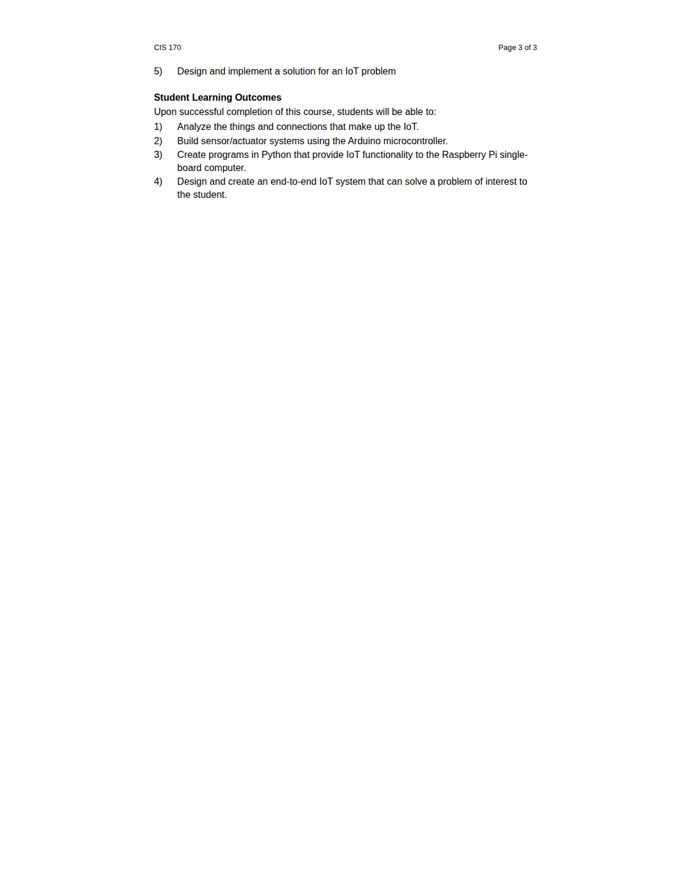CIS 170
Page 3 of 3
5) Design and implement a solution for an IoT problem
Student Learning Outcomes
Upon successful completion of this course, students will be able to:
1) Analyze the things and connections that make up the IoT.
2) Build sensor/actuator systems using the Arduino microcontroller.
3) Create programs in Python that provide IoT functionality to the Raspberry Pi single-board computer.
4) Design and create an end-to-end IoT system that can solve a problem of interest to the student.